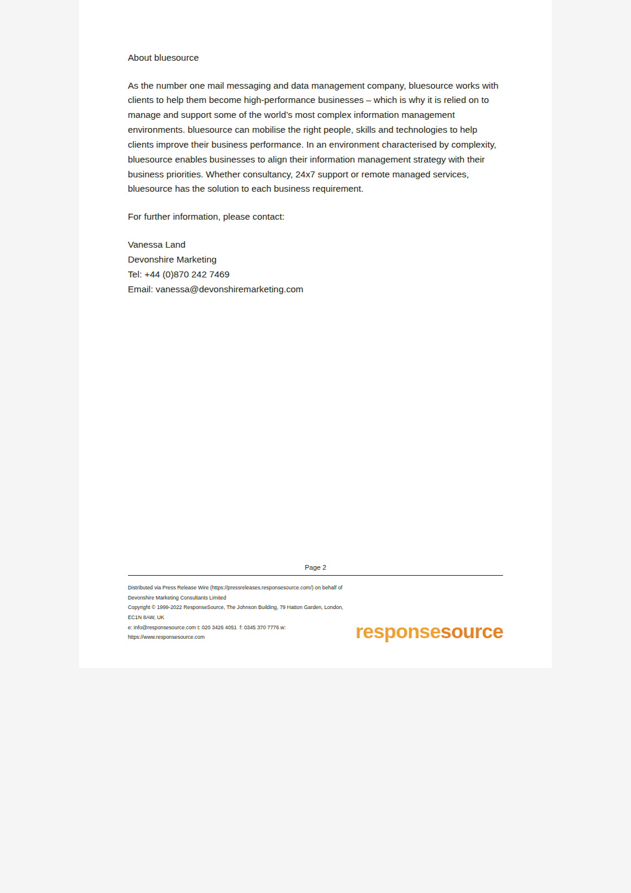About bluesource
As the number one mail messaging and data management company, bluesource works with clients to help them become high-performance businesses – which is why it is relied on to manage and support some of the world’s most complex information management environments. bluesource can mobilise the right people, skills and technologies to help clients improve their business performance. In an environment characterised by complexity, bluesource enables businesses to align their information management strategy with their business priorities. Whether consultancy, 24x7 support or remote managed services, bluesource has the solution to each business requirement.
For further information, please contact:
Vanessa Land
Devonshire Marketing
Tel: +44 (0)870 242 7469
Email: vanessa@devonshiremarketing.com
Page 2
Distributed via Press Release Wire (https://pressreleases.responsesource.com/) on behalf of Devonshire Marketing Consultants Limited
Copyright © 1999-2022 ResponseSource, The Johnson Building, 79 Hatton Garden, London, EC1N 8AW, UK
e: info@responsesource.com t: 020 3426 4051 f: 0345 370 7776 w: https://www.responsesource.com
response source